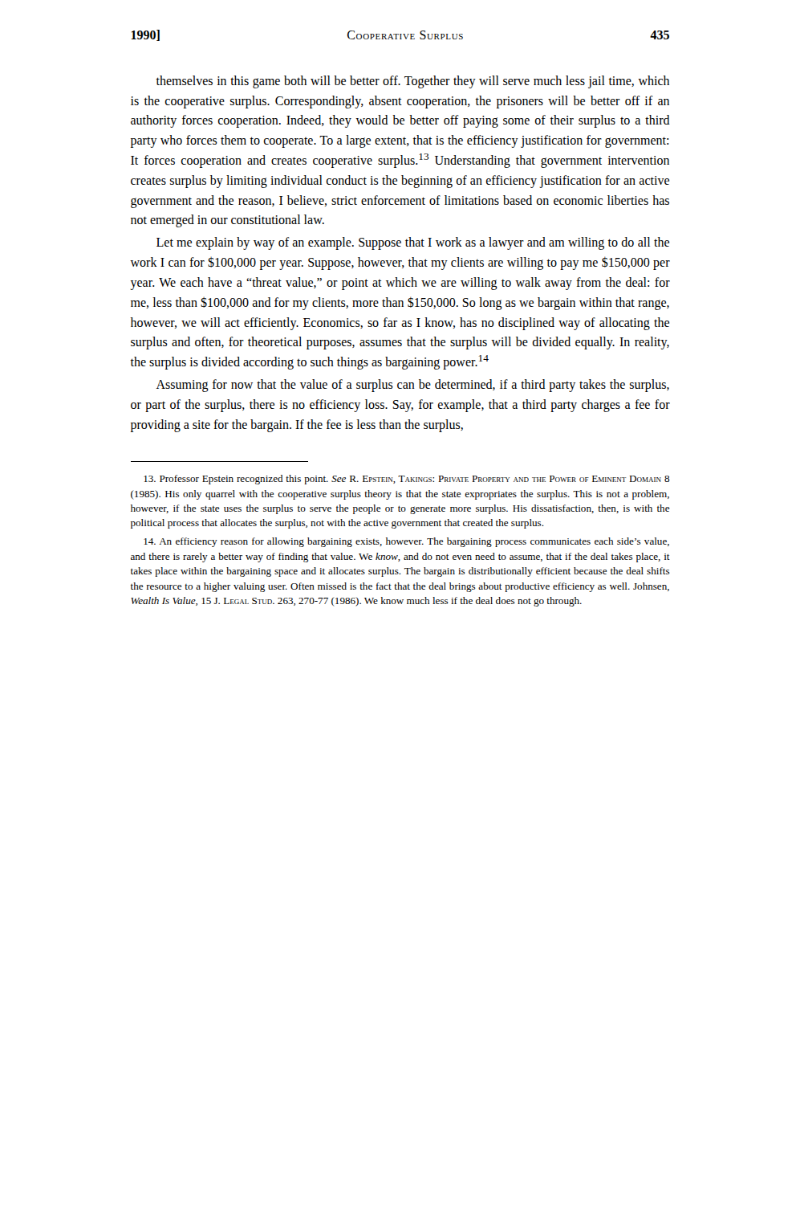1990] Cooperative Surplus 435
themselves in this game both will be better off. Together they will serve much less jail time, which is the cooperative surplus. Correspondingly, absent cooperation, the prisoners will be better off if an authority forces cooperation. Indeed, they would be better off paying some of their surplus to a third party who forces them to cooperate. To a large extent, that is the efficiency justification for government: It forces cooperation and creates cooperative surplus.13 Understanding that government intervention creates surplus by limiting individual conduct is the beginning of an efficiency justification for an active government and the reason, I believe, strict enforcement of limitations based on economic liberties has not emerged in our constitutional law.
Let me explain by way of an example. Suppose that I work as a lawyer and am willing to do all the work I can for $100,000 per year. Suppose, however, that my clients are willing to pay me $150,000 per year. We each have a “threat value,” or point at which we are willing to walk away from the deal: for me, less than $100,000 and for my clients, more than $150,000. So long as we bargain within that range, however, we will act efficiently. Economics, so far as I know, has no disciplined way of allocating the surplus and often, for theoretical purposes, assumes that the surplus will be divided equally. In reality, the surplus is divided according to such things as bargaining power.14
Assuming for now that the value of a surplus can be determined, if a third party takes the surplus, or part of the surplus, there is no efficiency loss. Say, for example, that a third party charges a fee for providing a site for the bargain. If the fee is less than the surplus,
13. Professor Epstein recognized this point. See R. Epstein, Takings: Private Property and the Power of Eminent Domain 8 (1985). His only quarrel with the cooperative surplus theory is that the state expropriates the surplus. This is not a problem, however, if the state uses the surplus to serve the people or to generate more surplus. His dissatisfaction, then, is with the political process that allocates the surplus, not with the active government that created the surplus.
14. An efficiency reason for allowing bargaining exists, however. The bargaining process communicates each side’s value, and there is rarely a better way of finding that value. We know, and do not even need to assume, that if the deal takes place, it takes place within the bargaining space and it allocates surplus. The bargain is distributionally efficient because the deal shifts the resource to a higher valuing user. Often missed is the fact that the deal brings about productive efficiency as well. Johnsen, Wealth Is Value, 15 J. Legal Stud. 263, 270-77 (1986). We know much less if the deal does not go through.